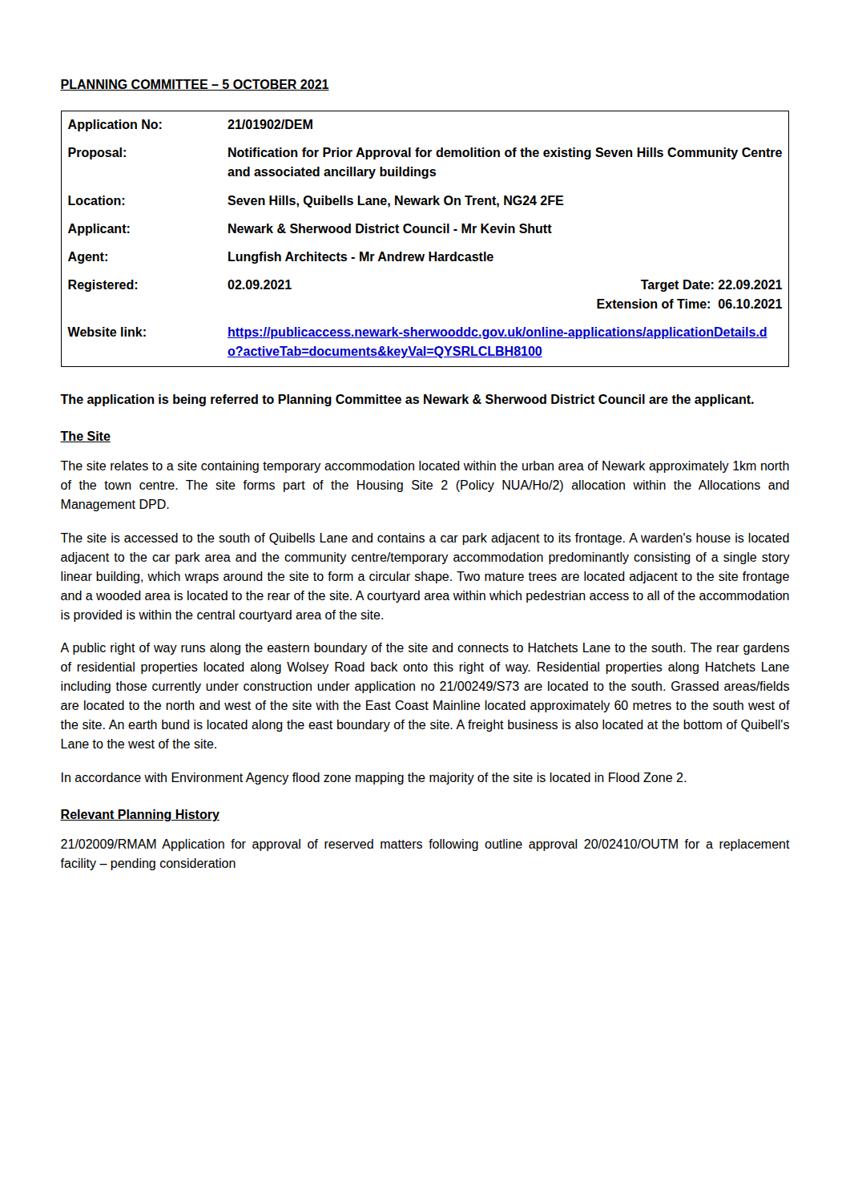PLANNING COMMITTEE – 5 OCTOBER 2021
| Application No: | 21/01902/DEM |
| Proposal: | Notification for Prior Approval for demolition of the existing Seven Hills Community Centre and associated ancillary buildings |
| Location: | Seven Hills, Quibells Lane, Newark On Trent, NG24 2FE |
| Applicant: | Newark & Sherwood District Council - Mr Kevin Shutt |
| Agent: | Lungfish Architects - Mr Andrew Hardcastle |
| Registered: | 02.09.2021 Target Date: 22.09.2021 Extension of Time: 06.10.2021 |
| Website link: | https://publicaccess.newark-sherwooddc.gov.uk/online-applications/applicationDetails.do?activeTab=documents&keyVal=QYSRLCLBH8100 |
The application is being referred to Planning Committee as Newark & Sherwood District Council are the applicant.
The Site
The site relates to a site containing temporary accommodation located within the urban area of Newark approximately 1km north of the town centre. The site forms part of the Housing Site 2 (Policy NUA/Ho/2) allocation within the Allocations and Management DPD.
The site is accessed to the south of Quibells Lane and contains a car park adjacent to its frontage. A warden's house is located adjacent to the car park area and the community centre/temporary accommodation predominantly consisting of a single story linear building, which wraps around the site to form a circular shape. Two mature trees are located adjacent to the site frontage and a wooded area is located to the rear of the site. A courtyard area within which pedestrian access to all of the accommodation is provided is within the central courtyard area of the site.
A public right of way runs along the eastern boundary of the site and connects to Hatchets Lane to the south. The rear gardens of residential properties located along Wolsey Road back onto this right of way. Residential properties along Hatchets Lane including those currently under construction under application no 21/00249/S73 are located to the south. Grassed areas/fields are located to the north and west of the site with the East Coast Mainline located approximately 60 metres to the south west of the site. An earth bund is located along the east boundary of the site. A freight business is also located at the bottom of Quibell's Lane to the west of the site.
In accordance with Environment Agency flood zone mapping the majority of the site is located in Flood Zone 2.
Relevant Planning History
21/02009/RMAM Application for approval of reserved matters following outline approval 20/02410/OUTM for a replacement facility – pending consideration